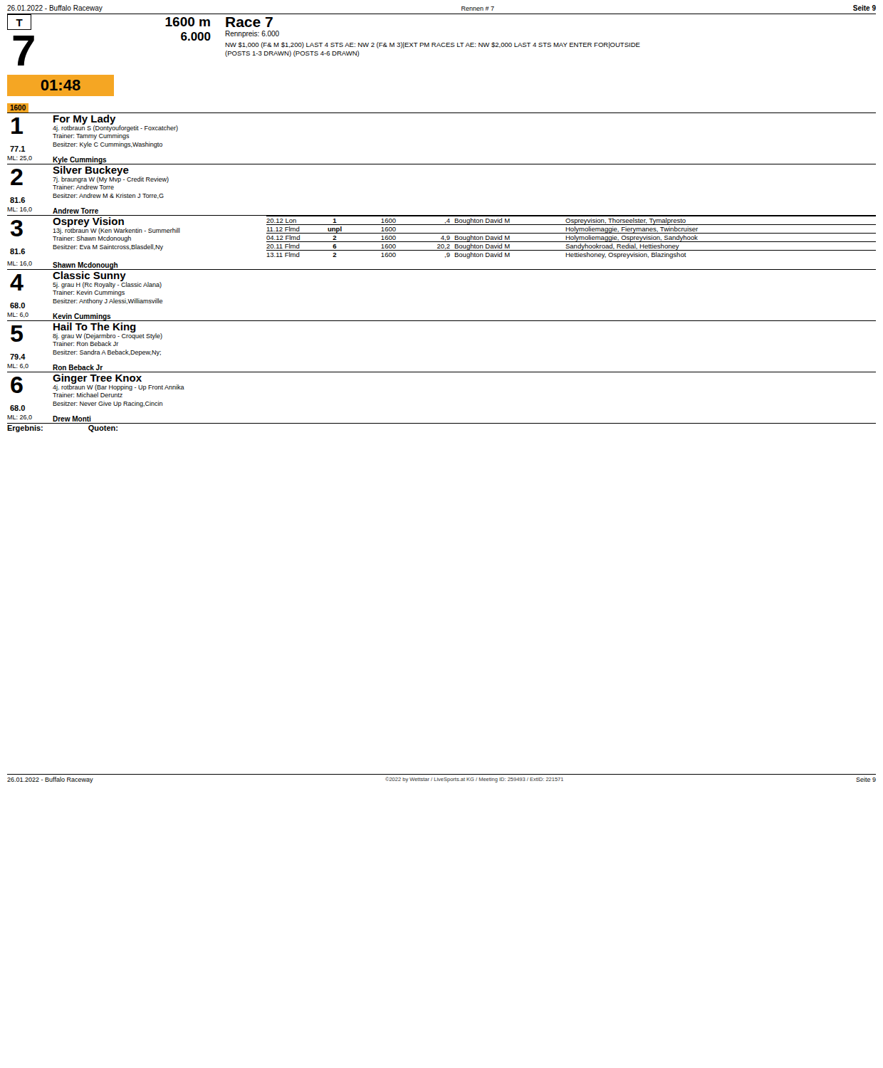26.01.2022 - Buffalo Raceway
Rennen # 7
Seite 9
T
7
01:48
1600 m
6.000
Race 7
Rennpreis: 6.000
NW $1,000 (F& M $1,200) LAST 4 STS AE: NW 2 (F& M 3)|EXT PM RACES LT AE: NW $2,000 LAST 4 STS MAY ENTER FOR|OUTSIDE
(POSTS 1-3 DRAWN) (POSTS 4-6 DRAWN)
1600
| 1 77.1 | For My Lady 4j. rotbraun S (Dontyouforgetit - Foxcatcher) Trainer: Tammy Cummings Besitzer: Kyle C Cummings,Washingto | |
| ML: 25,0 | Kyle Cummings | |
| 2 81.6 | Silver Buckeye 7j. braungra W (My Mvp - Credit Review) Trainer: Andrew Torre Besitzer: Andrew M & Kristen J Torre,G | |
| ML: 16,0 | Andrew Torre | |
| 3 81.6 | Osprey Vision 13j. rotbraun W (Ken Warkentin - Summerhill Trainer: Shawn Mcdonough Besitzer: Eva M Saintcross,Blasdell,Ny | / 20.12 Lon / 1 / 1600 / ,4 / Boughton David M / Ospreyvision, Thorseelster, Tymalpresto / / 11.12 Flmd / unpl / 1600 / / / Holymoliemaggie, Fierymanes, Twinbcruiser / / 04.12 Flmd / 2 / 1600 / 4,9 / Boughton David M / Holymoliemaggie, Ospreyvision, Sandyhook / / 20.11 Flmd / 6 / 1600 / 20,2 / Boughton David M / Sandyhookroad, Redial, Hettieshoney / / 13.11 Flmd / 2 / 1600 / ,9 / Boughton David M / Hettieshoney, Ospreyvision, Blazingshot / |
| ML: 16,0 | Shawn Mcdonough | |
| 4 68.0 | Classic Sunny 5j. grau H (Rc Royalty - Classic Alana) Trainer: Kevin Cummings Besitzer: Anthony J Alessi,Williamsville | |
| ML: 6,0 | Kevin Cummings | |
| 5 79.4 | Hail To The King 8j. grau W (Dejarmbro - Croquet Style) Trainer: Ron Beback Jr Besitzer: Sandra A Beback,Depew,Ny; | |
| ML: 6,0 | Ron Beback Jr | |
| 6 68.0 | Ginger Tree Knox 4j. rotbraun W (Bar Hopping - Up Front Annika Trainer: Michael Deruntz Besitzer: Never Give Up Racing,Cincin | |
| ML: 26,0 | Drew Monti | |
| Ergebnis: Quoten: |
26.01.2022 - Buffalo Raceway
©2022 by Wettstar / LiveSports.at KG / Meeting ID: 259493 / ExtID: 221571
Seite 9